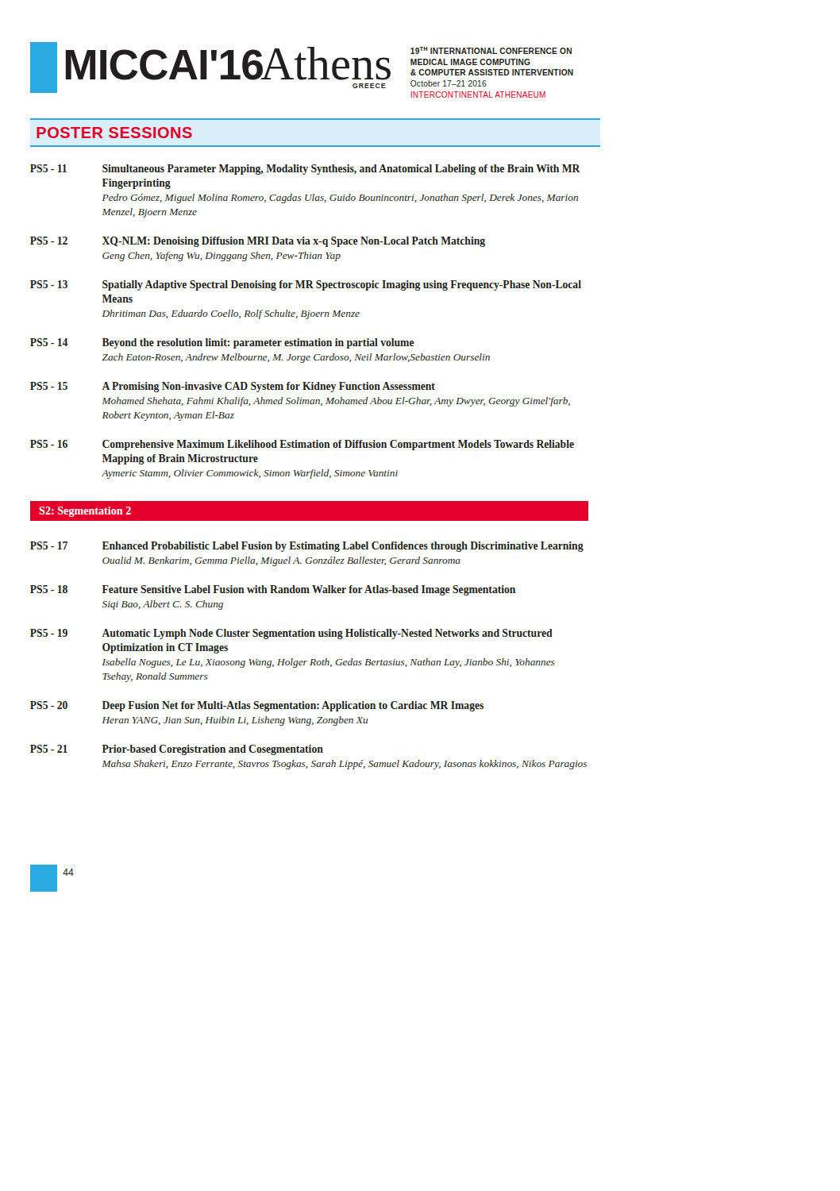MICCAI'16Athens
GREECE
19TH INTERNATIONAL CONFERENCE ON MEDICAL IMAGE COMPUTING
& COMPUTER ASSISTED INTERVENTION
October 17–21 2016
INTERCONTINENTAL ATHENAEUM
Poster Sessions
PS5 - 11
Simultaneous Parameter Mapping, Modality Synthesis, and Anatomical Labeling of the Brain With MR Fingerprinting
Pedro Gómez, Miguel Molina Romero, Cagdas Ulas, Guido Bounincontri, Jonathan Sperl, Derek Jones, Marion Menzel, Bjoern Menze
PS5 - 12
XQ-NLM: Denoising Diffusion MRI Data via x-q Space Non-Local Patch Matching
Geng Chen, Yafeng Wu, Dinggang Shen, Pew-Thian Yap
PS5 - 13
Spatially Adaptive Spectral Denoising for MR Spectroscopic Imaging using Frequency-Phase Non-Local Means
Dhritiman Das, Eduardo Coello, Rolf Schulte, Bjoern Menze
PS5 - 14
Beyond the resolution limit: parameter estimation in partial volume
Zach Eaton-Rosen, Andrew Melbourne, M. Jorge Cardoso, Neil Marlow,Sebastien Ourselin
PS5 - 15
A Promising Non-invasive CAD System for Kidney Function Assessment
Mohamed Shehata, Fahmi Khalifa, Ahmed Soliman, Mohamed Abou El-Ghar, Amy Dwyer, Georgy Gimel'farb, Robert Keynton, Ayman El-Baz
PS5 - 16
Comprehensive Maximum Likelihood Estimation of Diffusion Compartment Models Towards Reliable Mapping of Brain Microstructure
Aymeric Stamm, Olivier Commowick, Simon Warfield, Simone Vantini
S2: Segmentation 2
PS5 - 17
Enhanced Probabilistic Label Fusion by Estimating Label Confidences through Discriminative Learning
Oualid M. Benkarim, Gemma Piella, Miguel A. González Ballester, Gerard Sanroma
PS5 - 18
Feature Sensitive Label Fusion with Random Walker for Atlas-based Image Segmentation
Siqi Bao, Albert C. S. Chung
PS5 - 19
Automatic Lymph Node Cluster Segmentation using Holistically-Nested Networks and Structured Optimization in CT Images
Isabella Nogues, Le Lu, Xiaosong Wang, Holger Roth, Gedas Bertasius, Nathan Lay, Jianbo Shi, Yohannes Tsehay, Ronald Summers
PS5 - 20
Deep Fusion Net for Multi-Atlas Segmentation: Application to Cardiac MR Images
Heran YANG, Jian Sun, Huibin Li, Lisheng Wang, Zongben Xu
PS5 - 21
Prior-based Coregistration and Cosegmentation
Mahsa Shakeri, Enzo Ferrante, Stavros Tsogkas, Sarah Lippé, Samuel Kadoury, Iasonas kokkinos, Nikos Paragios
44